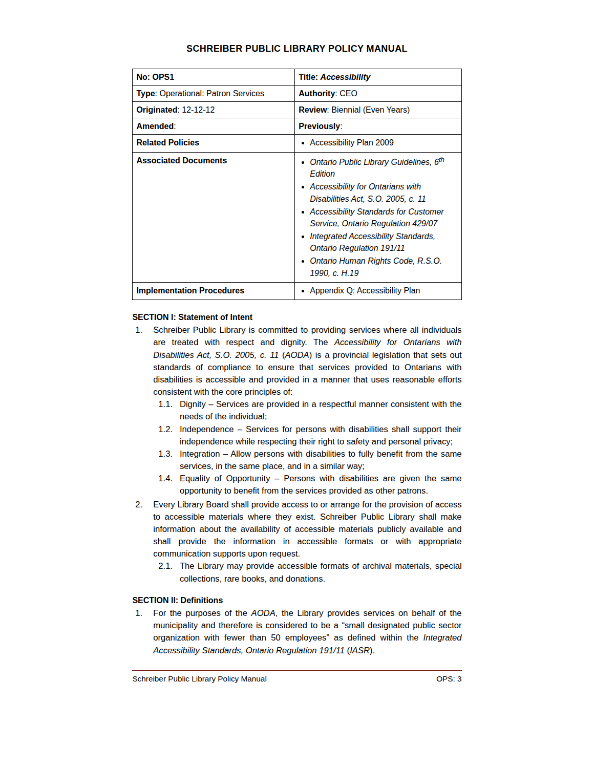SCHREIBER PUBLIC LIBRARY POLICY MANUAL
| No: OPS1 | Title: Accessibility |
| Type : Operational: Patron Services | Authority : CEO |
| Originated : 12-12-12 | Review : Biennial (Even Years) |
| Amended : | Previously : |
| Related Policies | Accessibility Plan 2009 |
| Associated Documents | Ontario Public Library Guidelines, 6 th Edition Accessibility for Ontarians with Disabilities Act, S.O. 2005, c. 11 Accessibility Standards for Customer Service, Ontario Regulation 429/07 Integrated Accessibility Standards, Ontario Regulation 191/11 Ontario Human Rights Code, R.S.O. 1990, c. H.19 |
| Implementation Procedures | Appendix Q: Accessibility Plan |
SECTION I: Statement of Intent
Schreiber Public Library is committed to providing services where all individuals are treated with respect and dignity. The Accessibility for Ontarians with Disabilities Act, S.O. 2005, c. 11 (AODA) is a provincial legislation that sets out standards of compliance to ensure that services provided to Ontarians with disabilities is accessible and provided in a manner that uses reasonable efforts consistent with the core principles of:
Dignity – Services are provided in a respectful manner consistent with the needs of the individual;
Independence – Services for persons with disabilities shall support their independence while respecting their right to safety and personal privacy;
Integration – Allow persons with disabilities to fully benefit from the same services, in the same place, and in a similar way;
Equality of Opportunity – Persons with disabilities are given the same opportunity to benefit from the services provided as other patrons.
Every Library Board shall provide access to or arrange for the provision of access to accessible materials where they exist. Schreiber Public Library shall make information about the availability of accessible materials publicly available and shall provide the information in accessible formats or with appropriate communication supports upon request.
The Library may provide accessible formats of archival materials, special collections, rare books, and donations.
SECTION II: Definitions
For the purposes of the AODA, the Library provides services on behalf of the municipality and therefore is considered to be a “small designated public sector organization with fewer than 50 employees” as defined within the Integrated Accessibility Standards, Ontario Regulation 191/11 (IASR).
Schreiber Public Library Policy Manual OPS: 3